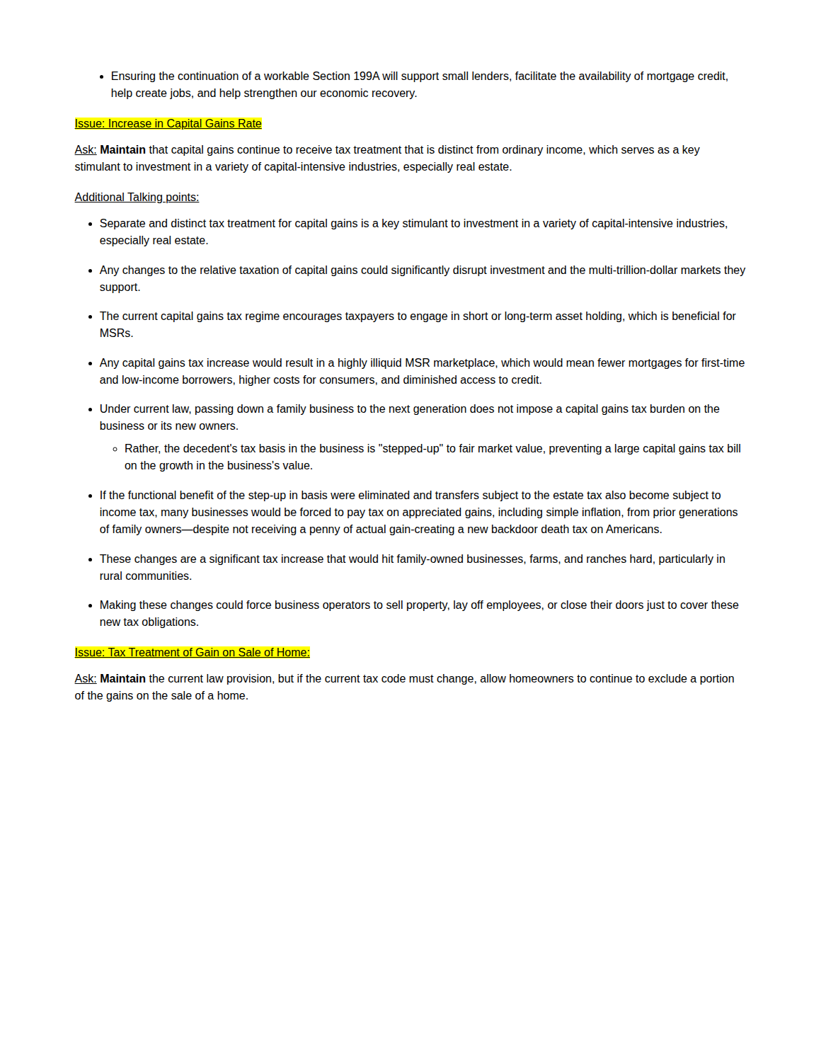Ensuring the continuation of a workable Section 199A will support small lenders, facilitate the availability of mortgage credit, help create jobs, and help strengthen our economic recovery.
Issue: Increase in Capital Gains Rate
Ask: Maintain that capital gains continue to receive tax treatment that is distinct from ordinary income, which serves as a key stimulant to investment in a variety of capital-intensive industries, especially real estate.
Additional Talking points:
Separate and distinct tax treatment for capital gains is a key stimulant to investment in a variety of capital-intensive industries, especially real estate.
Any changes to the relative taxation of capital gains could significantly disrupt investment and the multi-trillion-dollar markets they support.
The current capital gains tax regime encourages taxpayers to engage in short or long-term asset holding, which is beneficial for MSRs.
Any capital gains tax increase would result in a highly illiquid MSR marketplace, which would mean fewer mortgages for first-time and low-income borrowers, higher costs for consumers, and diminished access to credit.
Under current law, passing down a family business to the next generation does not impose a capital gains tax burden on the business or its new owners.
Rather, the decedent's tax basis in the business is "stepped-up" to fair market value, preventing a large capital gains tax bill on the growth in the business's value.
If the functional benefit of the step-up in basis were eliminated and transfers subject to the estate tax also become subject to income tax, many businesses would be forced to pay tax on appreciated gains, including simple inflation, from prior generations of family owners—despite not receiving a penny of actual gain-creating a new backdoor death tax on Americans.
These changes are a significant tax increase that would hit family-owned businesses, farms, and ranches hard, particularly in rural communities.
Making these changes could force business operators to sell property, lay off employees, or close their doors just to cover these new tax obligations.
Issue: Tax Treatment of Gain on Sale of Home:
Ask: Maintain the current law provision, but if the current tax code must change, allow homeowners to continue to exclude a portion of the gains on the sale of a home.